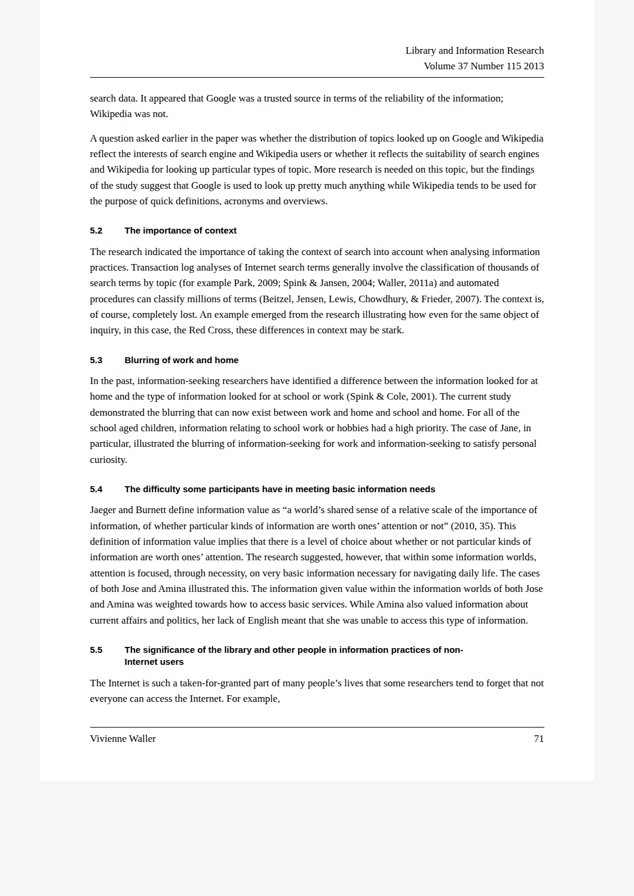Library and Information Research Volume 37 Number 115 2013
search data. It appeared that Google was a trusted source in terms of the reliability of the information; Wikipedia was not.
A question asked earlier in the paper was whether the distribution of topics looked up on Google and Wikipedia reflect the interests of search engine and Wikipedia users or whether it reflects the suitability of search engines and Wikipedia for looking up particular types of topic. More research is needed on this topic, but the findings of the study suggest that Google is used to look up pretty much anything while Wikipedia tends to be used for the purpose of quick definitions, acronyms and overviews.
5.2 The importance of context
The research indicated the importance of taking the context of search into account when analysing information practices. Transaction log analyses of Internet search terms generally involve the classification of thousands of search terms by topic (for example Park, 2009; Spink & Jansen, 2004; Waller, 2011a) and automated procedures can classify millions of terms (Beitzel, Jensen, Lewis, Chowdhury, & Frieder, 2007). The context is, of course, completely lost. An example emerged from the research illustrating how even for the same object of inquiry, in this case, the Red Cross, these differences in context may be stark.
5.3 Blurring of work and home
In the past, information-seeking researchers have identified a difference between the information looked for at home and the type of information looked for at school or work (Spink & Cole, 2001). The current study demonstrated the blurring that can now exist between work and home and school and home. For all of the school aged children, information relating to school work or hobbies had a high priority. The case of Jane, in particular, illustrated the blurring of information-seeking for work and information-seeking to satisfy personal curiosity.
5.4 The difficulty some participants have in meeting basic information needs
Jaeger and Burnett define information value as “a world’s shared sense of a relative scale of the importance of information, of whether particular kinds of information are worth ones’ attention or not” (2010, 35). This definition of information value implies that there is a level of choice about whether or not particular kinds of information are worth ones’ attention. The research suggested, however, that within some information worlds, attention is focused, through necessity, on very basic information necessary for navigating daily life. The cases of both Jose and Amina illustrated this. The information given value within the information worlds of both Jose and Amina was weighted towards how to access basic services. While Amina also valued information about current affairs and politics, her lack of English meant that she was unable to access this type of information.
5.5 The significance of the library and other people in information practices of non-Internet users
The Internet is such a taken-for-granted part of many people’s lives that some researchers tend to forget that not everyone can access the Internet. For example,
Vivienne Waller 71